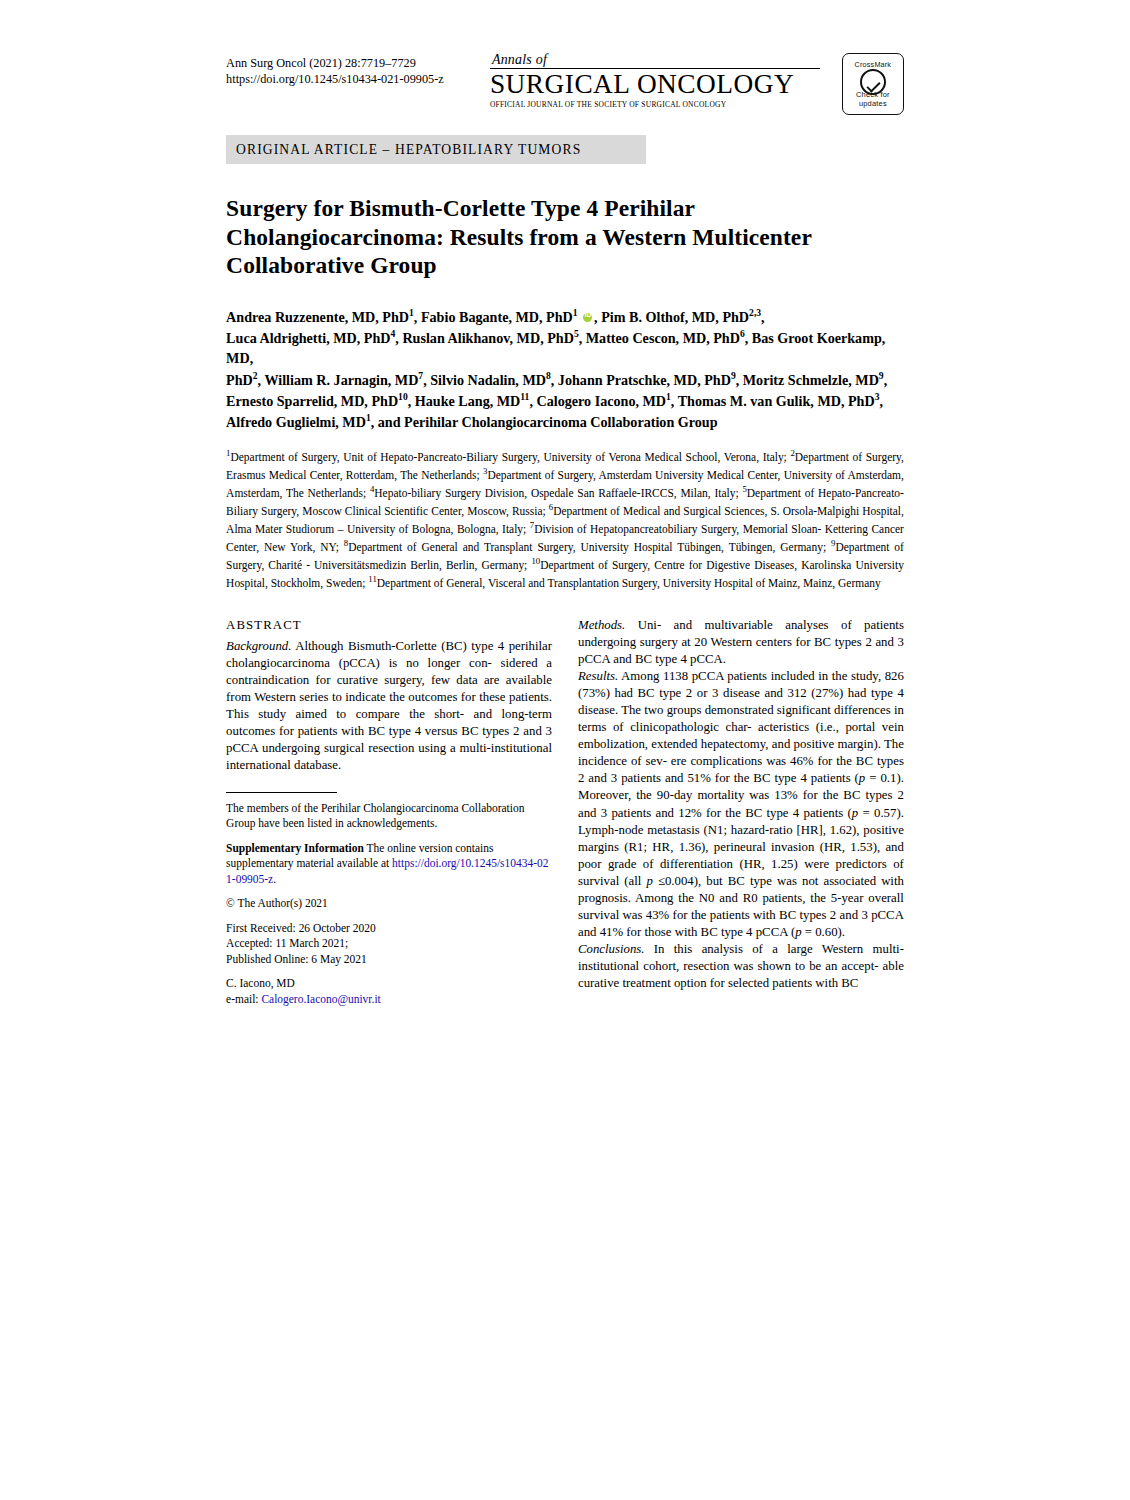Ann Surg Oncol (2021) 28:7719–7729
https://doi.org/10.1245/s10434-021-09905-z
Annals of
SURGICAL ONCOLOGY
Official Journal of the Society of Surgical Oncology
CrossMark
Check for updates
Original Article – Hepatobiliary Tumors
Surgery for Bismuth-Corlette Type 4 Perihilar
Cholangiocarcinoma: Results from a Western Multicenter
Collaborative Group
Andrea Ruzzenente, MD, PhD1, Fabio Bagante, MD, PhD1 , Pim B. Olthof, MD, PhD2,3,
Luca Aldrighetti, MD, PhD4, Ruslan Alikhanov, MD, PhD5, Matteo Cescon, MD, PhD6, Bas Groot Koerkamp, MD,
PhD2, William R. Jarnagin, MD7, Silvio Nadalin, MD8, Johann Pratschke, MD, PhD9, Moritz Schmelzle, MD9,
Ernesto Sparrelid, MD, PhD10, Hauke Lang, MD11, Calogero Iacono, MD1, Thomas M. van Gulik, MD, PhD3,
Alfredo Guglielmi, MD1, and Perihilar Cholangiocarcinoma Collaboration Group
1Department of Surgery, Unit of Hepato-Pancreato-Biliary Surgery, University of Verona Medical School, Verona, Italy; 2Department of Surgery, Erasmus Medical Center, Rotterdam, The Netherlands; 3Department of Surgery, Amsterdam University Medical Center, University of Amsterdam, Amsterdam, The Netherlands; 4Hepato-biliary Surgery Division, Ospedale San Raffaele-IRCCS, Milan, Italy; 5Department of Hepato-Pancreato-Biliary Surgery, Moscow Clinical Scientific Center, Moscow, Russia; 6Department of Medical and Surgical Sciences, S. Orsola-Malpighi Hospital, Alma Mater Studiorum – University of Bologna, Bologna, Italy; 7Division of Hepatopancreatobiliary Surgery, Memorial Sloan- Kettering Cancer Center, New York, NY; 8Department of General and Transplant Surgery, University Hospital Tübingen, Tübingen, Germany; 9Department of Surgery, Charité - Universitätsmedizin Berlin, Berlin, Germany; 10Department of Surgery, Centre for Digestive Diseases, Karolinska University Hospital, Stockholm, Sweden; 11Department of General, Visceral and Transplantation Surgery, University Hospital of Mainz, Mainz, Germany
Abstract
Background. Although Bismuth-Corlette (BC) type 4 perihilar cholangiocarcinoma (pCCA) is no longer con- sidered a contraindication for curative surgery, few data are available from Western series to indicate the outcomes for these patients. This study aimed to compare the short- and long-term outcomes for patients with BC type 4 versus BC types 2 and 3 pCCA undergoing surgical resection using a multi-institutional international database.
The members of the Perihilar Cholangiocarcinoma Collaboration Group have been listed in acknowledgements.
Supplementary Information The online version contains supplementary material available at https://doi.org/10.1245/s10434-021-09905-z.
© The Author(s) 2021
First Received: 26 October 2020
Accepted: 11 March 2021;
Published Online: 6 May 2021
C. Iacono, MD
e-mail: Calogero.Iacono@univr.it
Methods. Uni- and multivariable analyses of patients undergoing surgery at 20 Western centers for BC types 2 and 3 pCCA and BC type 4 pCCA.
Results. Among 1138 pCCA patients included in the study, 826 (73%) had BC type 2 or 3 disease and 312 (27%) had type 4 disease. The two groups demonstrated significant differences in terms of clinicopathologic char- acteristics (i.e., portal vein embolization, extended hepatectomy, and positive margin). The incidence of sev- ere complications was 46% for the BC types 2 and 3 patients and 51% for the BC type 4 patients (p = 0.1). Moreover, the 90-day mortality was 13% for the BC types 2 and 3 patients and 12% for the BC type 4 patients (p = 0.57). Lymph-node metastasis (N1; hazard-ratio [HR], 1.62), positive margins (R1; HR, 1.36), perineural invasion (HR, 1.53), and poor grade of differentiation (HR, 1.25) were predictors of survival (all p ≤0.004), but BC type was not associated with prognosis. Among the N0 and R0 patients, the 5-year overall survival was 43% for the patients with BC types 2 and 3 pCCA and 41% for those with BC type 4 pCCA (p = 0.60).
Conclusions. In this analysis of a large Western multi- institutional cohort, resection was shown to be an accept- able curative treatment option for selected patients with BC